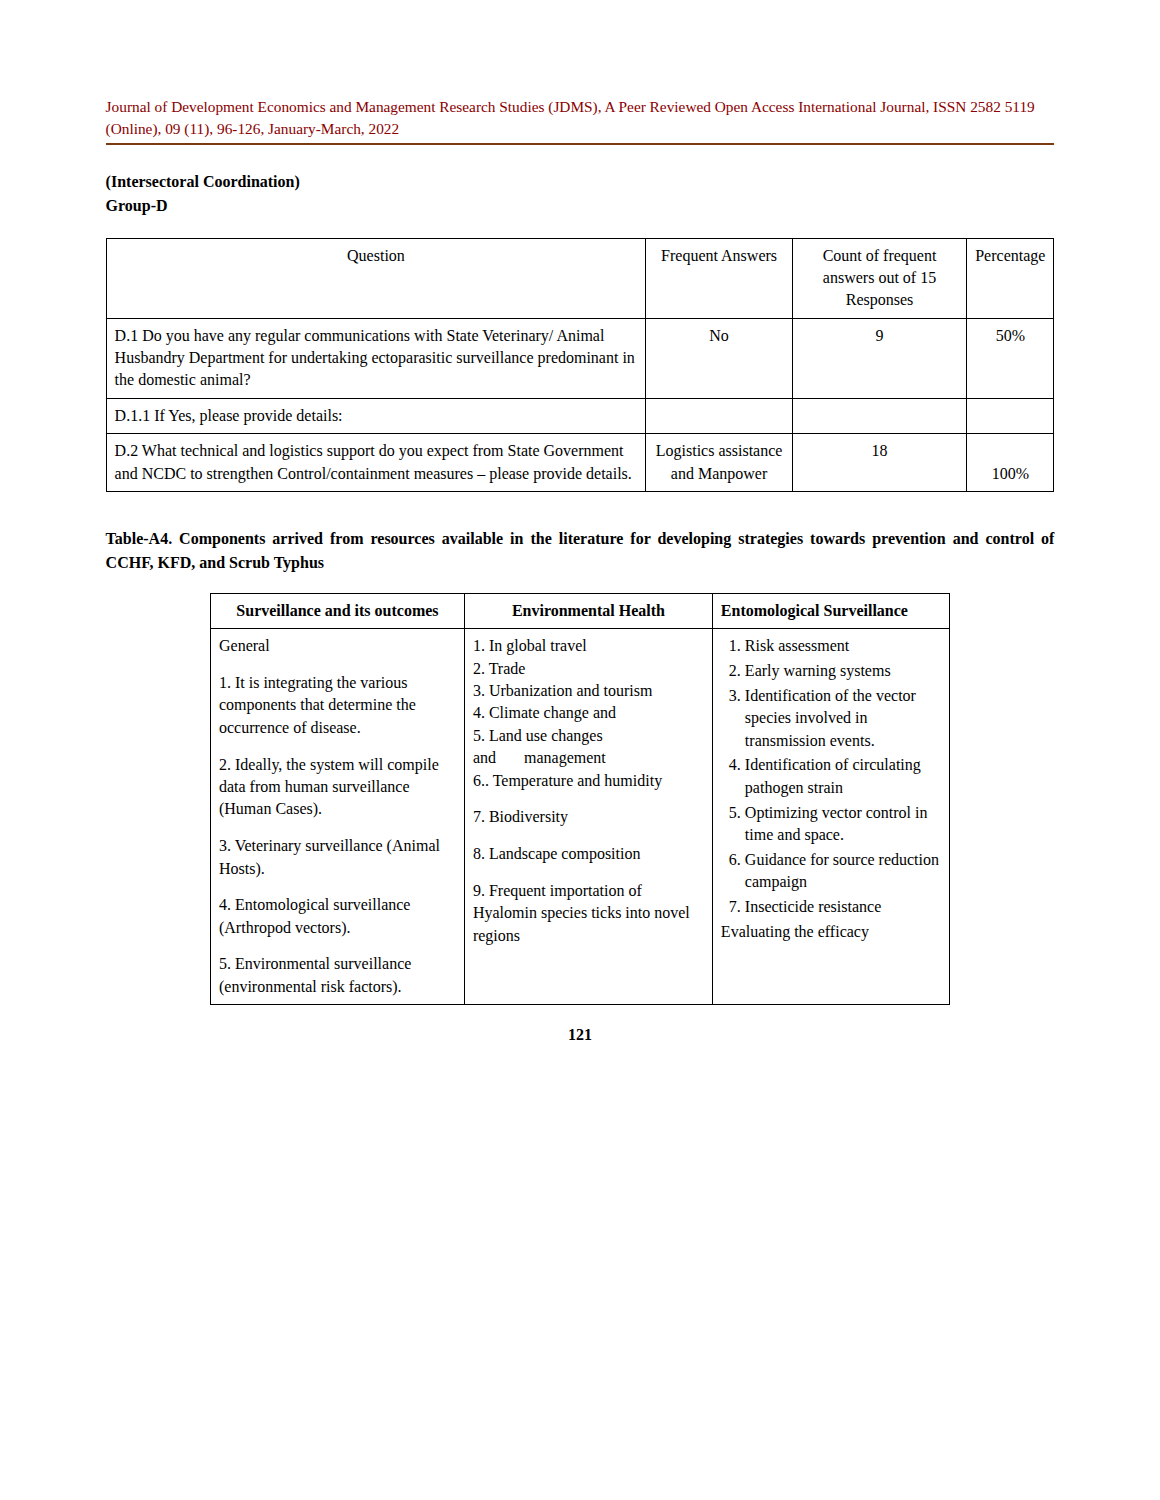Journal of Development Economics and Management Research Studies (JDMS), A Peer Reviewed Open Access International Journal, ISSN 2582 5119 (Online), 09 (11), 96-126, January-March, 2022
(Intersectoral Coordination)
Group-D
| Question | Frequent Answers | Count of frequent answers out of 15 Responses | Percentage |
| --- | --- | --- | --- |
| D.1 Do you have any regular communications with State Veterinary/ Animal Husbandry Department for undertaking ectoparasitic surveillance predominant in the domestic animal? | No | 9 | 50% |
| D.1.1 If Yes, please provide details: | | | |
| D.2 What technical and logistics support do you expect from State Government and NCDC to strengthen Control/containment measures – please provide details. | Logistics assistance and Manpower | 18 | 100% |
Table-A4. Components arrived from resources available in the literature for developing strategies towards prevention and control of CCHF, KFD, and Scrub Typhus
| Surveillance and its outcomes | Environmental Health | Entomological Surveillance |
| --- | --- | --- |
| General 1. It is integrating the various components that determine the occurrence of disease. 2. Ideally, the system will compile data from human surveillance (Human Cases). 3. Veterinary surveillance (Animal Hosts). 4. Entomological surveillance (Arthropod vectors). 5. Environmental surveillance (environmental risk factors). | 1. In global travel 2. Trade 3. Urbanization and tourism 4. Climate change and 5. Land use changes and management 6.. Temperature and humidity 7. Biodiversity 8. Landscape composition 9. Frequent importation of Hyalomin species ticks into novel regions | Risk assessment Early warning systems Identification of the vector species involved in transmission events. Identification of circulating pathogen strain Optimizing vector control in time and space. Guidance for source reduction campaign Insecticide resistance Evaluating the efficacy |
121